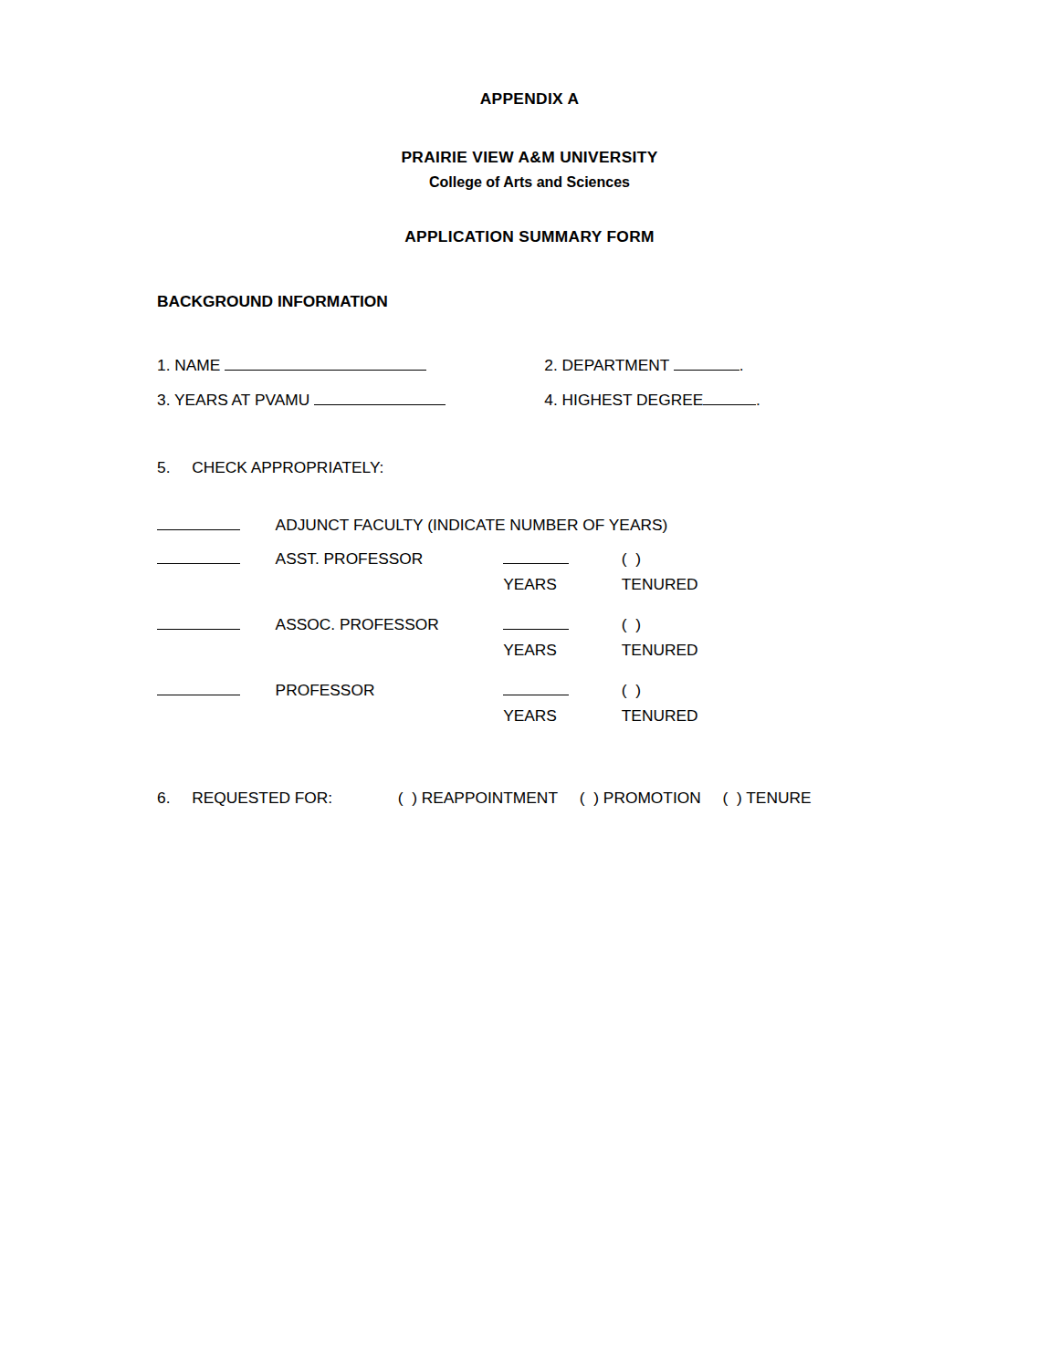APPENDIX A
PRAIRIE VIEW A&M UNIVERSITY
College of Arts and Sciences
APPLICATION SUMMARY FORM
BACKGROUND INFORMATION
| 1. NAME | 2. DEPARTMENT . |
| 3. YEARS AT PVAMU | 4. HIGHEST DEGREE . |
5. CHECK APPROPRIATELY:
| | ADJUNCT FACULTY (INDICATE NUMBER OF YEARS) |
| | ASST. PROFESSOR | | ( ) |
| | | YEARS | TENURED |
| | ASSOC. PROFESSOR | | ( ) |
| | | YEARS | TENURED |
| | PROFESSOR | | ( ) |
| | | YEARS | TENURED |
6. REQUESTED FOR: ( ) REAPPOINTMENT ( ) PROMOTION ( ) TENURE